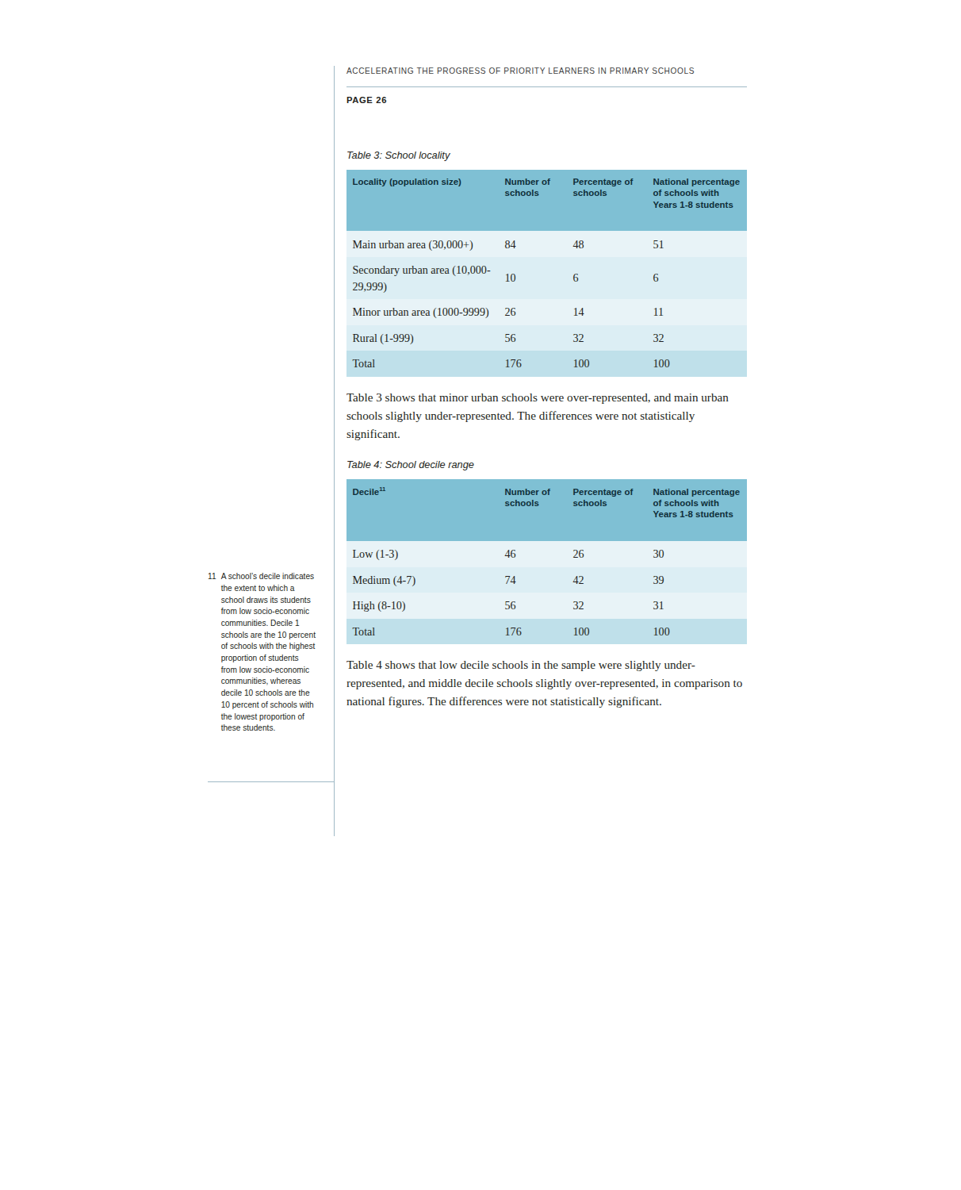11
A school’s decile indicates the extent to which a school draws its students from low socio-economic communities. Decile 1 schools are the 10 percent of schools with the highest proportion of students from low socio-economic communities, whereas decile 10 schools are the 10 percent of schools with the lowest proportion of these students.
Accelerating the progress of priority learners in primary schools
PAGE 26
Table 3: School locality
| Locality (population size) | Number of schools | Percentage of schools | National percentage of schools with Years 1-8 students |
| --- | --- | --- | --- |
| Main urban area (30,000+) | 84 | 48 | 51 |
| Secondary urban area (10,000-29,999) | 10 | 6 | 6 |
| Minor urban area (1000-9999) | 26 | 14 | 11 |
| Rural (1-999) | 56 | 32 | 32 |
| Total | 176 | 100 | 100 |
Table 3 shows that minor urban schools were over-represented, and main urban schools slightly under-represented. The differences were not statistically significant.
Table 4: School decile range
| Decile 11 | Number of schools | Percentage of schools | National percentage of schools with Years 1-8 students |
| --- | --- | --- | --- |
| Low (1-3) | 46 | 26 | 30 |
| Medium (4-7) | 74 | 42 | 39 |
| High (8-10) | 56 | 32 | 31 |
| Total | 176 | 100 | 100 |
Table 4 shows that low decile schools in the sample were slightly under-represented, and middle decile schools slightly over-represented, in comparison to national figures. The differences were not statistically significant.